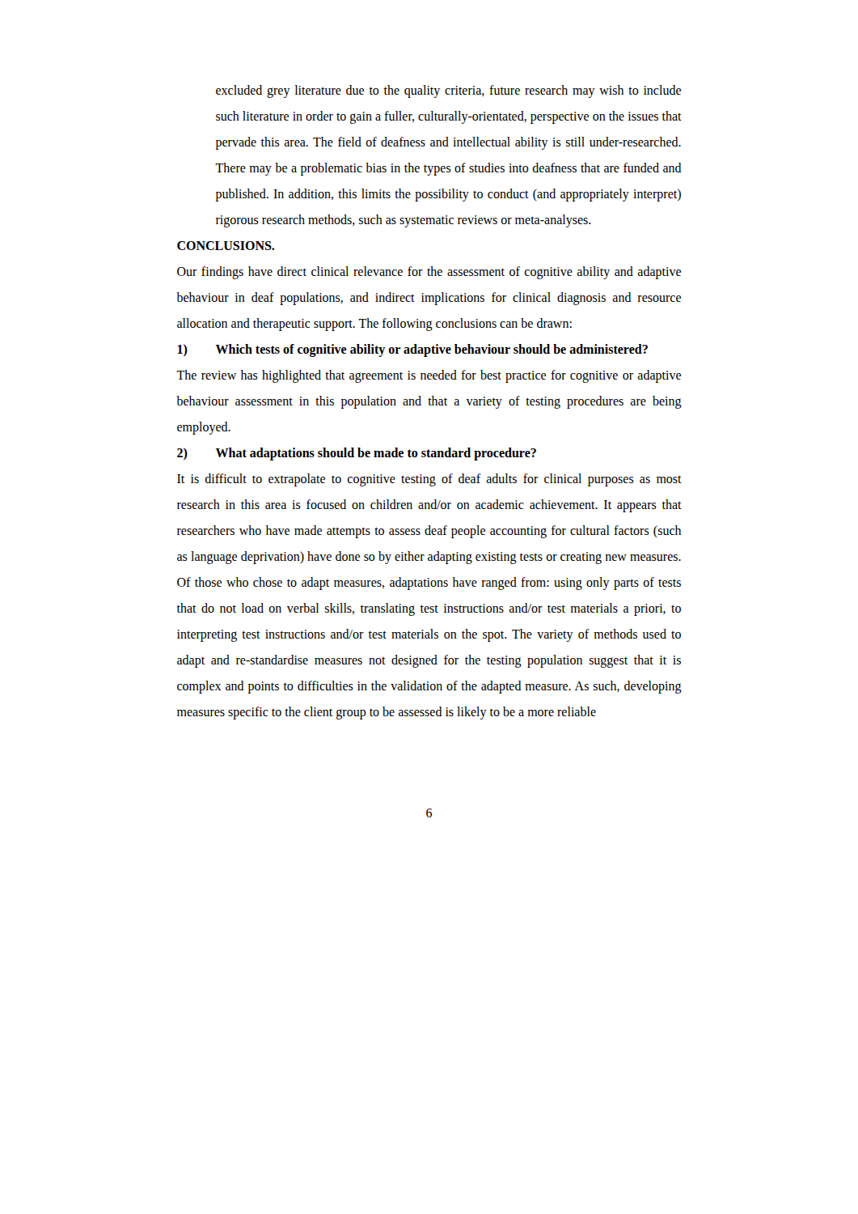excluded grey literature due to the quality criteria, future research may wish to include such literature in order to gain a fuller, culturally-orientated, perspective on the issues that pervade this area. The field of deafness and intellectual ability is still under-researched. There may be a problematic bias in the types of studies into deafness that are funded and published. In addition, this limits the possibility to conduct (and appropriately interpret) rigorous research methods, such as systematic reviews or meta-analyses.
CONCLUSIONS.
Our findings have direct clinical relevance for the assessment of cognitive ability and adaptive behaviour in deaf populations, and indirect implications for clinical diagnosis and resource allocation and therapeutic support. The following conclusions can be drawn:
1) Which tests of cognitive ability or adaptive behaviour should be administered?
The review has highlighted that agreement is needed for best practice for cognitive or adaptive behaviour assessment in this population and that a variety of testing procedures are being employed.
2) What adaptations should be made to standard procedure?
It is difficult to extrapolate to cognitive testing of deaf adults for clinical purposes as most research in this area is focused on children and/or on academic achievement. It appears that researchers who have made attempts to assess deaf people accounting for cultural factors (such as language deprivation) have done so by either adapting existing tests or creating new measures. Of those who chose to adapt measures, adaptations have ranged from: using only parts of tests that do not load on verbal skills, translating test instructions and/or test materials a priori, to interpreting test instructions and/or test materials on the spot. The variety of methods used to adapt and re-standardise measures not designed for the testing population suggest that it is complex and points to difficulties in the validation of the adapted measure. As such, developing measures specific to the client group to be assessed is likely to be a more reliable
6